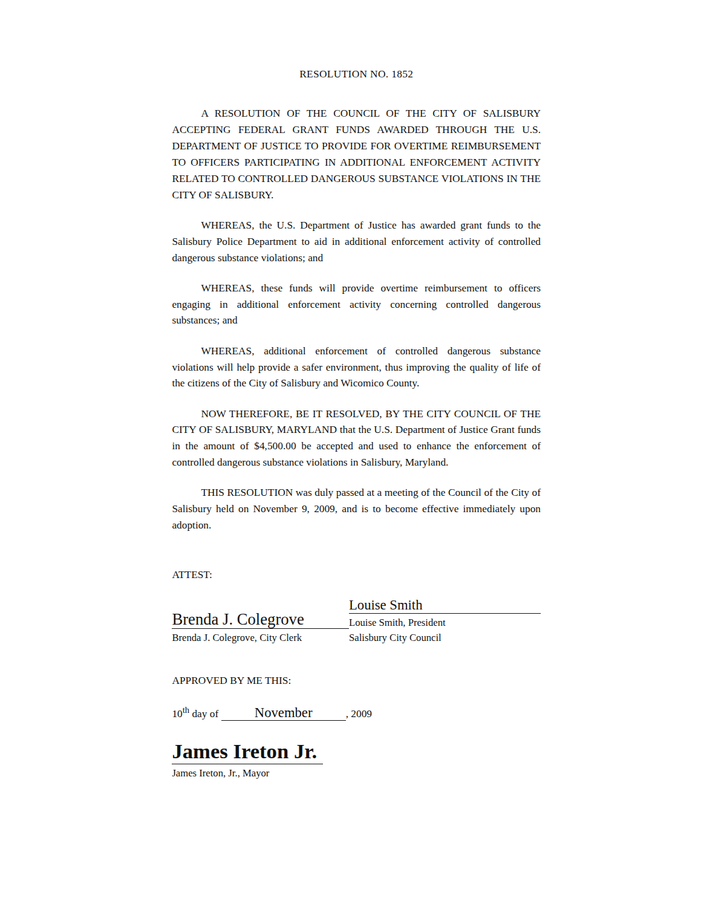RESOLUTION NO. 1852
A resolution of the Council of the City of Salisbury accepting federal grant funds awarded through the U.S. Department of Justice to provide for overtime reimbursement to officers participating in additional enforcement activity related to controlled dangerous substance violations in the City of Salisbury.
WHEREAS, the U.S. Department of Justice has awarded grant funds to the Salisbury Police Department to aid in additional enforcement activity of controlled dangerous substance violations; and
WHEREAS, these funds will provide overtime reimbursement to officers engaging in additional enforcement activity concerning controlled dangerous substances; and
WHEREAS, additional enforcement of controlled dangerous substance violations will help provide a safer environment, thus improving the quality of life of the citizens of the City of Salisbury and Wicomico County.
NOW THEREFORE, BE IT RESOLVED, BY THE CITY COUNCIL OF THE CITY OF SALISBURY, MARYLAND that the U.S. Department of Justice Grant funds in the amount of $4,500.00 be accepted and used to enhance the enforcement of controlled dangerous substance violations in Salisbury, Maryland.
THIS RESOLUTION was duly passed at a meeting of the Council of the City of Salisbury held on November 9, 2009, and is to become effective immediately upon adoption.
ATTEST:
| Brenda J. Colegrove Brenda J. Colegrove, City Clerk | Louise Smith Louise Smith, President Salisbury City Council |
APPROVED BY ME THIS:
10th day of November, 2009
James Ireton Jr.
James Ireton, Jr., Mayor